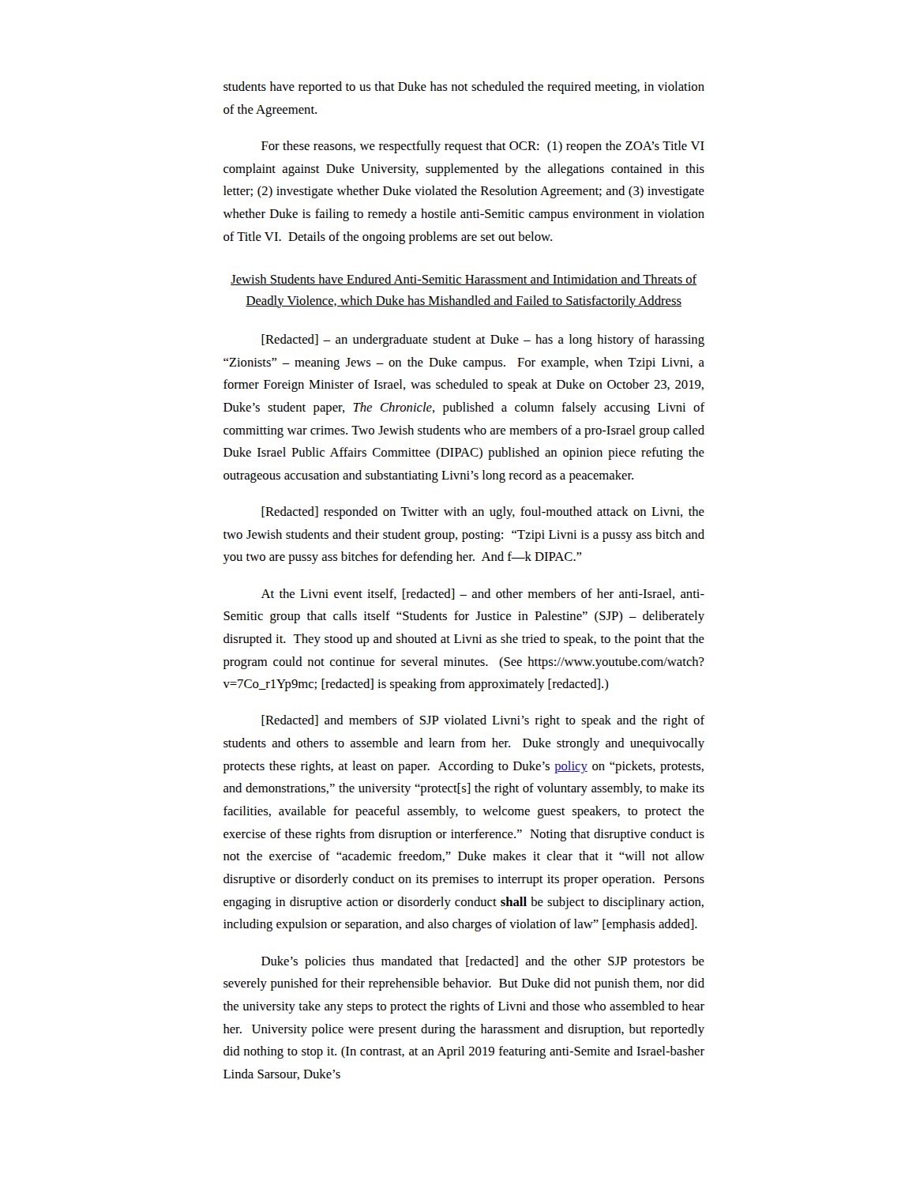students have reported to us that Duke has not scheduled the required meeting, in violation of the Agreement.
For these reasons, we respectfully request that OCR: (1) reopen the ZOA’s Title VI complaint against Duke University, supplemented by the allegations contained in this letter; (2) investigate whether Duke violated the Resolution Agreement; and (3) investigate whether Duke is failing to remedy a hostile anti-Semitic campus environment in violation of Title VI. Details of the ongoing problems are set out below.
Jewish Students have Endured Anti-Semitic Harassment and Intimidation and Threats of Deadly Violence, which Duke has Mishandled and Failed to Satisfactorily Address
[Redacted] – an undergraduate student at Duke – has a long history of harassing “Zionists” – meaning Jews – on the Duke campus. For example, when Tzipi Livni, a former Foreign Minister of Israel, was scheduled to speak at Duke on October 23, 2019, Duke’s student paper, The Chronicle, published a column falsely accusing Livni of committing war crimes. Two Jewish students who are members of a pro-Israel group called Duke Israel Public Affairs Committee (DIPAC) published an opinion piece refuting the outrageous accusation and substantiating Livni’s long record as a peacemaker.
[Redacted] responded on Twitter with an ugly, foul-mouthed attack on Livni, the two Jewish students and their student group, posting: “Tzipi Livni is a pussy ass bitch and you two are pussy ass bitches for defending her. And f—k DIPAC.”
At the Livni event itself, [redacted] – and other members of her anti-Israel, anti-Semitic group that calls itself “Students for Justice in Palestine” (SJP) – deliberately disrupted it. They stood up and shouted at Livni as she tried to speak, to the point that the program could not continue for several minutes. (See https://www.youtube.com/watch?v=7Co_r1Yp9mc; [redacted] is speaking from approximately [redacted].)
[Redacted] and members of SJP violated Livni’s right to speak and the right of students and others to assemble and learn from her. Duke strongly and unequivocally protects these rights, at least on paper. According to Duke’s policy on “pickets, protests, and demonstrations,” the university “protect[s] the right of voluntary assembly, to make its facilities, available for peaceful assembly, to welcome guest speakers, to protect the exercise of these rights from disruption or interference.” Noting that disruptive conduct is not the exercise of “academic freedom,” Duke makes it clear that it “will not allow disruptive or disorderly conduct on its premises to interrupt its proper operation. Persons engaging in disruptive action or disorderly conduct shall be subject to disciplinary action, including expulsion or separation, and also charges of violation of law” [emphasis added].
Duke’s policies thus mandated that [redacted] and the other SJP protestors be severely punished for their reprehensible behavior. But Duke did not punish them, nor did the university take any steps to protect the rights of Livni and those who assembled to hear her. University police were present during the harassment and disruption, but reportedly did nothing to stop it. (In contrast, at an April 2019 featuring anti-Semite and Israel-basher Linda Sarsour, Duke’s